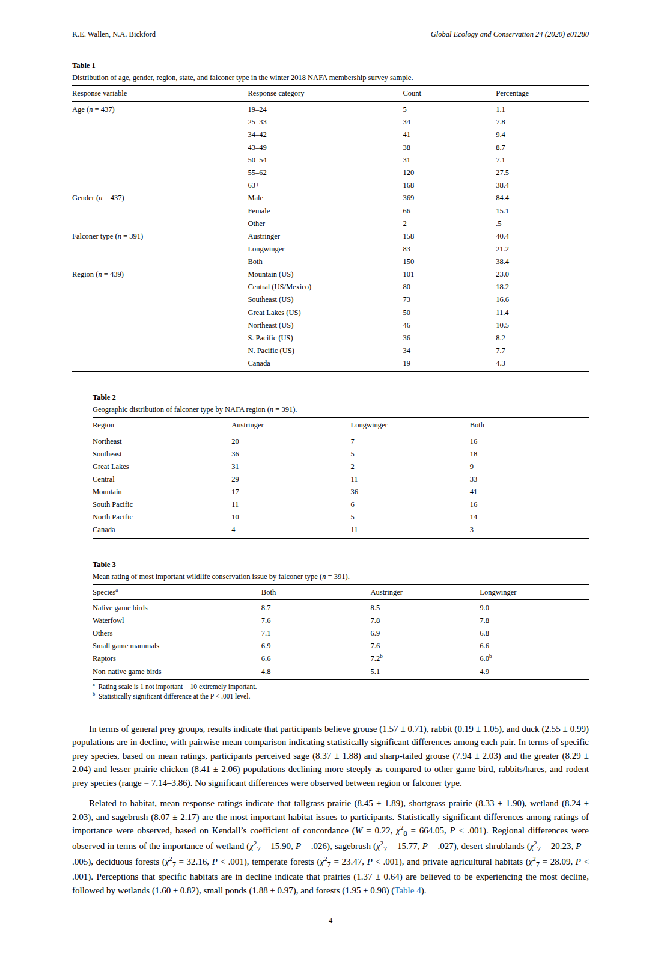K.E. Wallen, N.A. Bickford
Global Ecology and Conservation 24 (2020) e01280
Table 1
Distribution of age, gender, region, state, and falconer type in the winter 2018 NAFA membership survey sample.
| Response variable | Response category | Count | Percentage |
| --- | --- | --- | --- |
| Age ( n = 437) | 19–24 | 5 | 1.1 |
| | 25–33 | 34 | 7.8 |
| | 34–42 | 41 | 9.4 |
| | 43–49 | 38 | 8.7 |
| | 50–54 | 31 | 7.1 |
| | 55–62 | 120 | 27.5 |
| | 63+ | 168 | 38.4 |
| Gender ( n = 437) | Male | 369 | 84.4 |
| | Female | 66 | 15.1 |
| | Other | 2 | .5 |
| Falconer type ( n = 391) | Austringer | 158 | 40.4 |
| | Longwinger | 83 | 21.2 |
| | Both | 150 | 38.4 |
| Region ( n = 439) | Mountain (US) | 101 | 23.0 |
| | Central (US/Mexico) | 80 | 18.2 |
| | Southeast (US) | 73 | 16.6 |
| | Great Lakes (US) | 50 | 11.4 |
| | Northeast (US) | 46 | 10.5 |
| | S. Pacific (US) | 36 | 8.2 |
| | N. Pacific (US) | 34 | 7.7 |
| | Canada | 19 | 4.3 |
Table 2
Geographic distribution of falconer type by NAFA region (n = 391).
| Region | Austringer | Longwinger | Both |
| --- | --- | --- | --- |
| Northeast | 20 | 7 | 16 |
| Southeast | 36 | 5 | 18 |
| Great Lakes | 31 | 2 | 9 |
| Central | 29 | 11 | 33 |
| Mountain | 17 | 36 | 41 |
| South Pacific | 11 | 6 | 16 |
| North Pacific | 10 | 5 | 14 |
| Canada | 4 | 11 | 3 |
Table 3
Mean rating of most important wildlife conservation issue by falconer type (n = 391).
| Species a | Both | Austringer | Longwinger |
| --- | --- | --- | --- |
| Native game birds | 8.7 | 8.5 | 9.0 |
| Waterfowl | 7.6 | 7.8 | 7.8 |
| Others | 7.1 | 6.9 | 6.8 |
| Small game mammals | 6.9 | 7.6 | 6.6 |
| Raptors | 6.6 | 7.2 b | 6.0 b |
| Non-native game birds | 4.8 | 5.1 | 4.9 |
a Rating scale is 1 not important − 10 extremely important.
b Statistically significant difference at the P < .001 level.
In terms of general prey groups, results indicate that participants believe grouse (1.57 ± 0.71), rabbit (0.19 ± 1.05), and duck (2.55 ± 0.99) populations are in decline, with pairwise mean comparison indicating statistically significant differences among each pair. In terms of specific prey species, based on mean ratings, participants perceived sage (8.37 ± 1.88) and sharp-tailed grouse (7.94 ± 2.03) and the greater (8.29 ± 2.04) and lesser prairie chicken (8.41 ± 2.06) populations declining more steeply as compared to other game bird, rabbits/hares, and rodent prey species (range = 7.14–3.86). No significant differences were observed between region or falconer type.
Related to habitat, mean response ratings indicate that tallgrass prairie (8.45 ± 1.89), shortgrass prairie (8.33 ± 1.90), wetland (8.24 ± 2.03), and sagebrush (8.07 ± 2.17) are the most important habitat issues to participants. Statistically significant differences among ratings of importance were observed, based on Kendall’s coefficient of concordance (W = 0.22, χ28 = 664.05, P < .001). Regional differences were observed in terms of the importance of wetland (χ27 = 15.90, P = .026), sagebrush (χ27 = 15.77, P = .027), desert shrublands (χ27 = 20.23, P = .005), deciduous forests (χ27 = 32.16, P < .001), temperate forests (χ27 = 23.47, P < .001), and private agricultural habitats (χ27 = 28.09, P < .001). Perceptions that specific habitats are in decline indicate that prairies (1.37 ± 0.64) are believed to be experiencing the most decline, followed by wetlands (1.60 ± 0.82), small ponds (1.88 ± 0.97), and forests (1.95 ± 0.98) (Table 4).
4